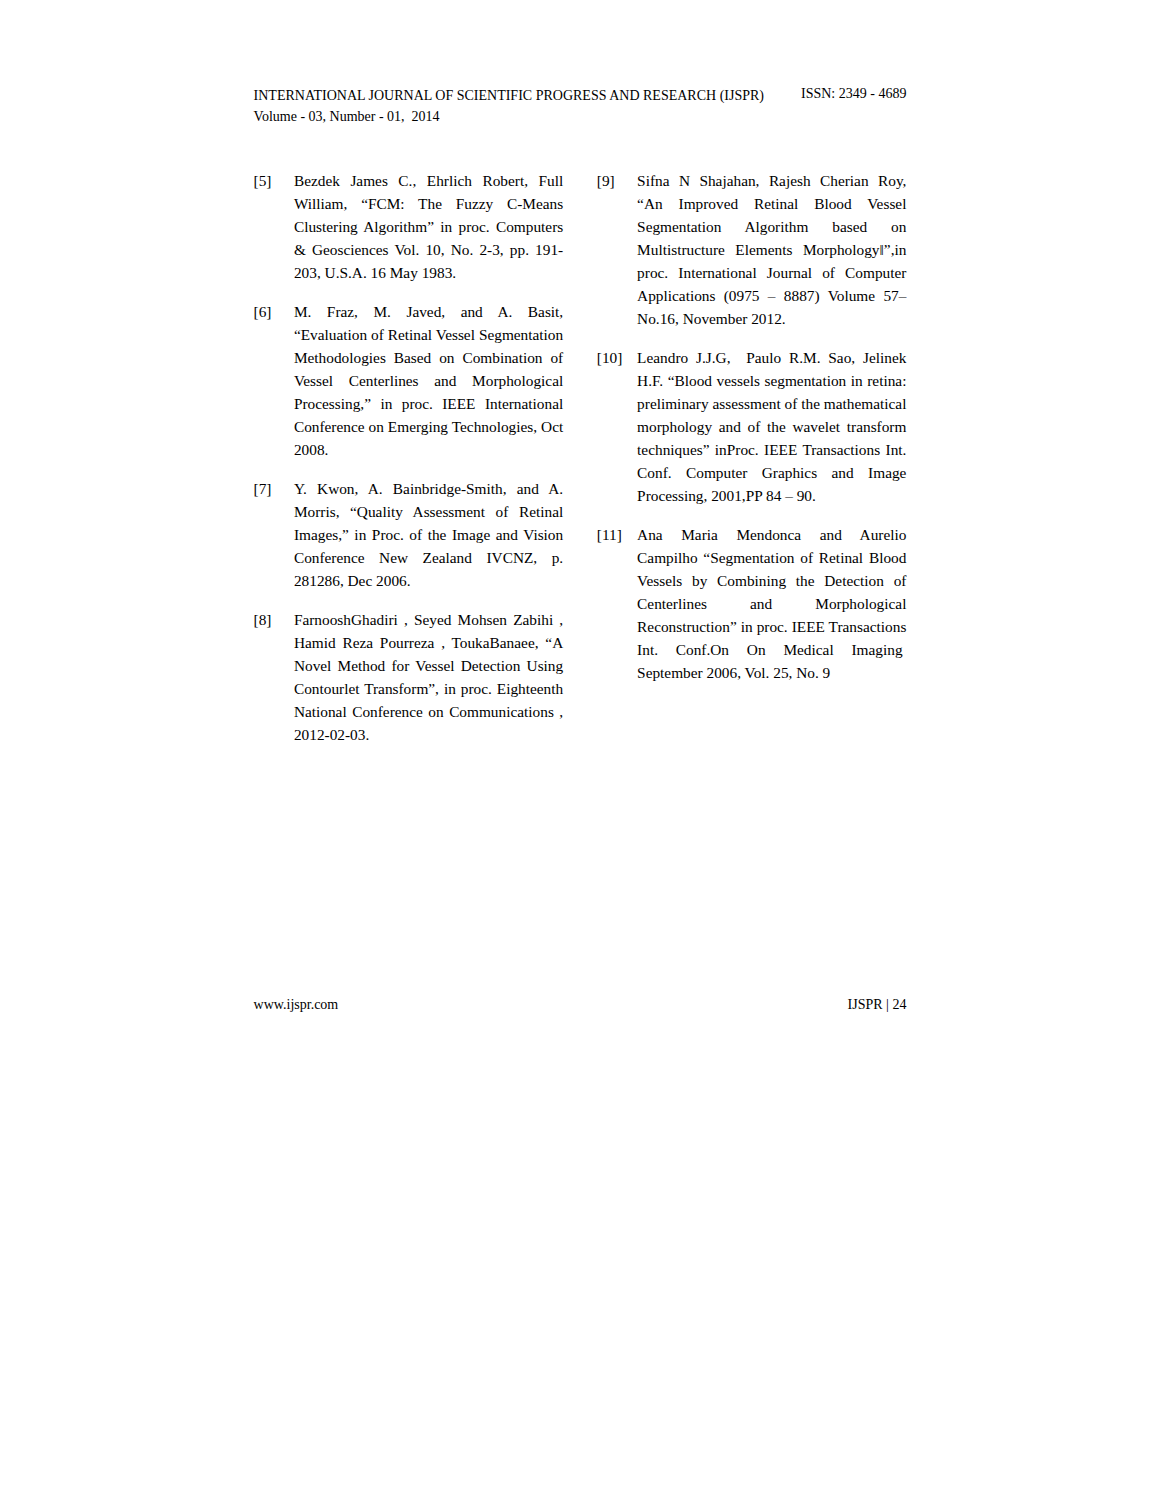INTERNATIONAL JOURNAL OF SCIENTIFIC PROGRESS AND RESEARCH (IJSPR)
Volume - 03, Number - 01, 2014
ISSN: 2349 - 4689
[5] Bezdek James C., Ehrlich Robert, Full William, “FCM: The Fuzzy C-Means Clustering Algorithm” in proc. Computers & Geosciences Vol. 10, No. 2-3, pp. 191-203, U.S.A. 16 May 1983.
[6] M. Fraz, M. Javed, and A. Basit, “Evaluation of Retinal Vessel Segmentation Methodologies Based on Combination of Vessel Centerlines and Morphological Processing,” in proc. IEEE International Conference on Emerging Technologies, Oct 2008.
[7] Y. Kwon, A. Bainbridge-Smith, and A. Morris, “Quality Assessment of Retinal Images,” in Proc. of the Image and Vision Conference New Zealand IVCNZ, p. 281286, Dec 2006.
[8] FarnooshGhadiri , Seyed Mohsen Zabihi , Hamid Reza Pourreza , ToukaBanaee, “A Novel Method for Vessel Detection Using Contourlet Transform”, in proc. Eighteenth National Conference on Communications , 2012-02-03.
[9] Sifna N Shajahan, Rajesh Cherian Roy, “An Improved Retinal Blood Vessel Segmentation Algorithm based on Multistructure Elements Morphology‖”,in proc. International Journal of Computer Applications (0975 – 8887) Volume 57– No.16, November 2012.
[10] Leandro J.J.G, Paulo R.M. Sao, Jelinek H.F. “Blood vessels segmentation in retina: preliminary assessment of the mathematical morphology and of the wavelet transform techniques” inProc. IEEE Transactions Int. Conf. Computer Graphics and Image Processing, 2001,PP 84 – 90.
[11] Ana Maria Mendonca and Aurelio Campilho “Segmentation of Retinal Blood Vessels by Combining the Detection of Centerlines and Morphological Reconstruction” in proc. IEEE Transactions Int. Conf.On On Medical Imaging September 2006, Vol. 25, No. 9
www.ijspr.com
IJSPR | 24